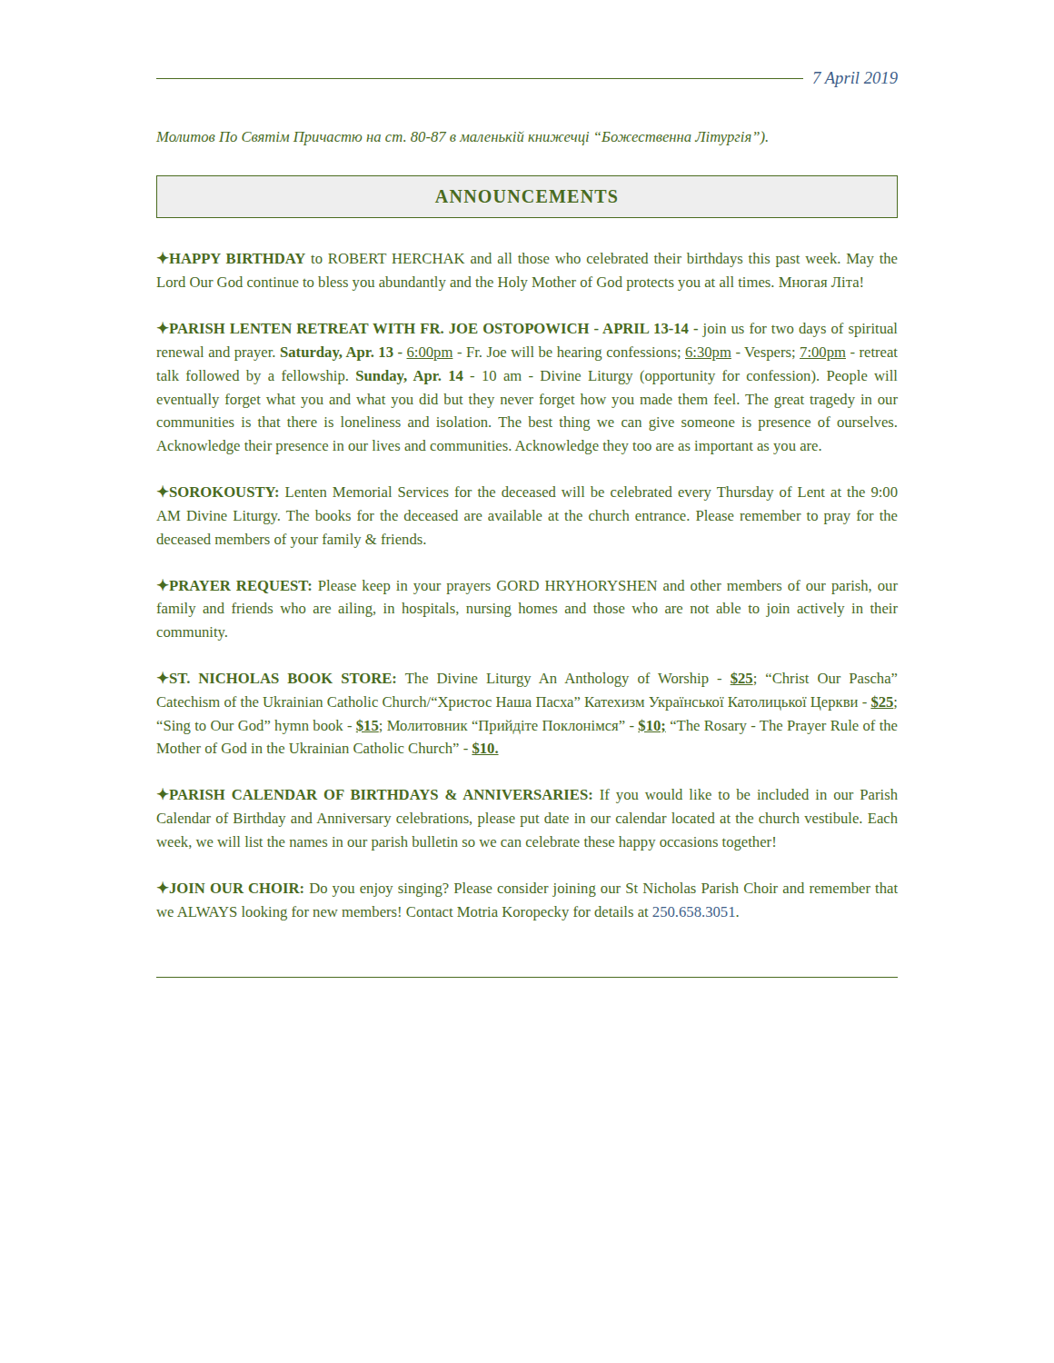7 April 2019
Молитов По Святім Причастю на ст. 80-87 в маленькій книжечці “Божественна Літургія”).
ANNOUNCEMENTS
✦HAPPY BIRTHDAY to ROBERT HERCHAK and all those who celebrated their birthdays this past week. May the Lord Our God continue to bless you abundantly and the Holy Mother of God protects you at all times. Многая Літа!
✦PARISH LENTEN RETREAT WITH FR. JOE OSTOPOWICH - APRIL 13-14 - join us for two days of spiritual renewal and prayer. Saturday, Apr. 13 - 6:00pm - Fr. Joe will be hearing confessions; 6:30pm - Vespers; 7:00pm - retreat talk followed by a fellowship. Sunday, Apr. 14 - 10 am - Divine Liturgy (opportunity for confession). People will eventually forget what you and what you did but they never forget how you made them feel. The great tragedy in our communities is that there is loneliness and isolation. The best thing we can give someone is presence of ourselves. Acknowledge their presence in our lives and communities. Acknowledge they too are as important as you are.
✦SOROKOUSTY: Lenten Memorial Services for the deceased will be celebrated every Thursday of Lent at the 9:00 AM Divine Liturgy. The books for the deceased are available at the church entrance. Please remember to pray for the deceased members of your family & friends.
✦PRAYER REQUEST: Please keep in your prayers GORD HRYHORYSHEN and other members of our parish, our family and friends who are ailing, in hospitals, nursing homes and those who are not able to join actively in their community.
✦ST. NICHOLAS BOOK STORE: The Divine Liturgy An Anthology of Worship - $25; “Christ Our Pascha” Catechism of the Ukrainian Catholic Church/“Христос Наша Пасха” Катехизм Української Католицької Церкви - $25; “Sing to Our God” hymn book - $15; Молитовник “Прийдіте Поклонімся” - $10; “The Rosary - The Prayer Rule of the Mother of God in the Ukrainian Catholic Church” - $10.
✦PARISH CALENDAR OF BIRTHDAYS & ANNIVERSARIES: If you would like to be included in our Parish Calendar of Birthday and Anniversary celebrations, please put date in our calendar located at the church vestibule. Each week, we will list the names in our parish bulletin so we can celebrate these happy occasions together!
✦JOIN OUR CHOIR: Do you enjoy singing? Please consider joining our St Nicholas Parish Choir and remember that we ALWAYS looking for new members! Contact Motria Koropecky for details at 250.658.3051.